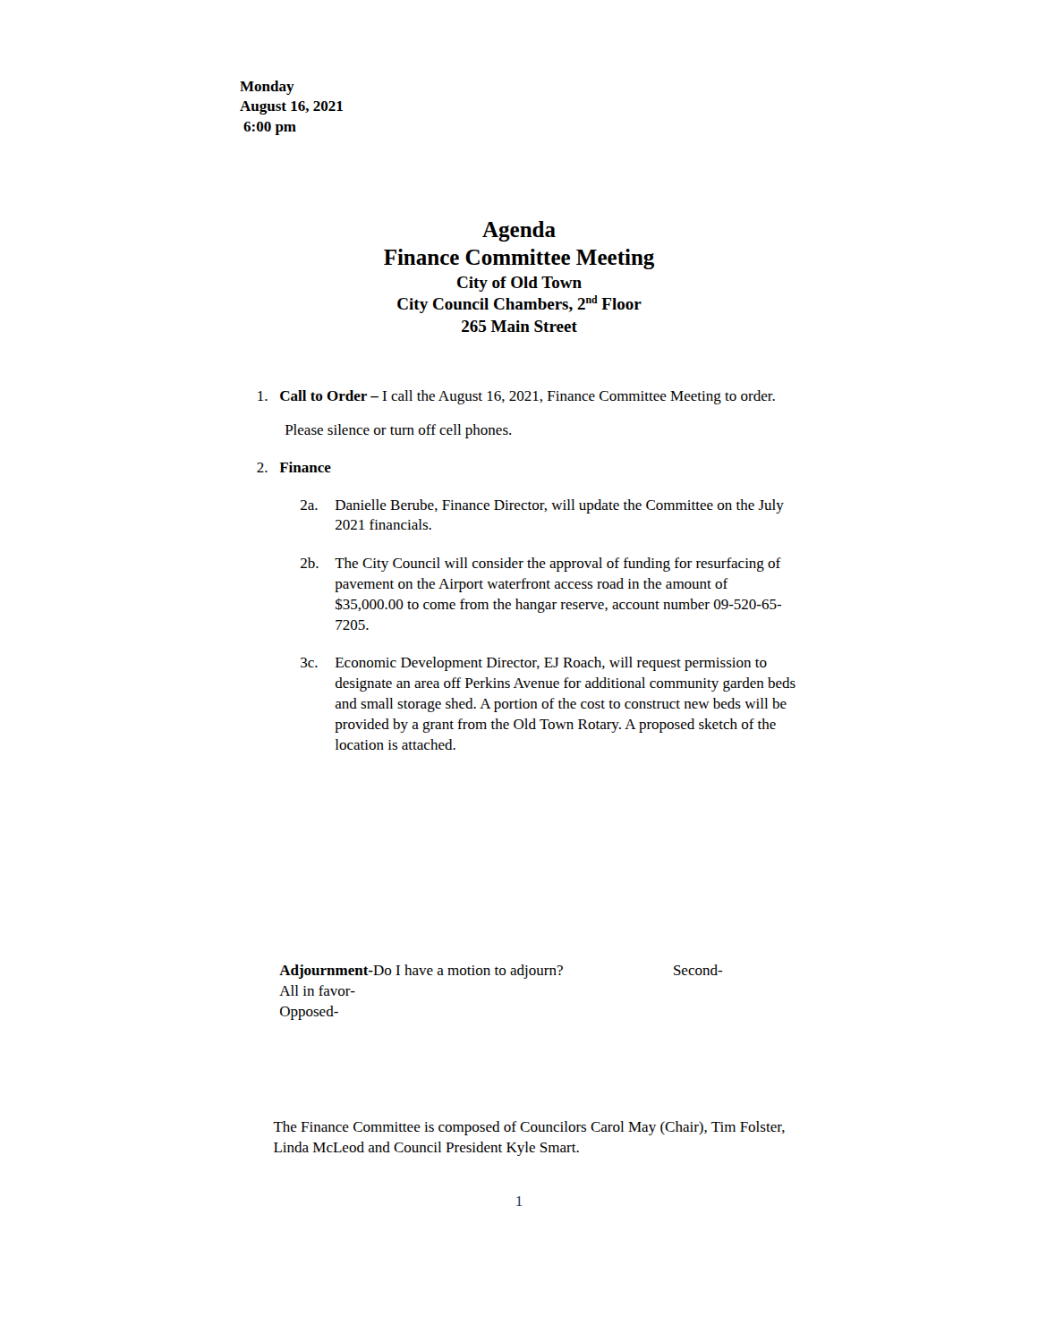Monday
August 16, 2021
6:00 pm
Agenda
Finance Committee Meeting
City of Old Town
City Council Chambers, 2nd Floor
265 Main Street
Call to Order – I call the August 16, 2021, Finance Committee Meeting to order.
Please silence or turn off cell phones.
Finance
2a.
Danielle Berube, Finance Director, will update the Committee on the July 2021 financials.
2b.
The City Council will consider the approval of funding for resurfacing of pavement on the Airport waterfront access road in the amount of $35,000.00 to come from the hangar reserve, account number 09-520-65-7205.
3c.
Economic Development Director, EJ Roach, will request permission to designate an area off Perkins Avenue for additional community garden beds and small storage shed. A portion of the cost to construct new beds will be provided by a grant from the Old Town Rotary. A proposed sketch of the location is attached.
Adjournment-Do I have a motion to adjourn?
Second-
All in favor-
Opposed-
The Finance Committee is composed of Councilors Carol May (Chair), Tim Folster,
Linda McLeod and Council President Kyle Smart.
1